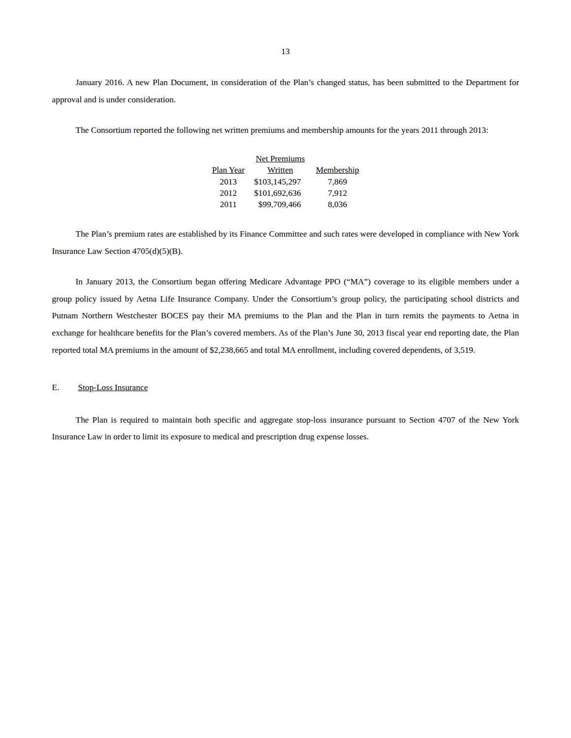13
January 2016. A new Plan Document, in consideration of the Plan’s changed status, has been submitted to the Department for approval and is under consideration.
The Consortium reported the following net written premiums and membership amounts for the years 2011 through 2013:
| Plan Year | Net Premiums Written | Membership |
| --- | --- | --- |
| 2013 | $103,145,297 | 7,869 |
| 2012 | $101,692,636 | 7,912 |
| 2011 | $99,709,466 | 8,036 |
The Plan’s premium rates are established by its Finance Committee and such rates were developed in compliance with New York Insurance Law Section 4705(d)(5)(B).
In January 2013, the Consortium began offering Medicare Advantage PPO (“MA”) coverage to its eligible members under a group policy issued by Aetna Life Insurance Company. Under the Consortium’s group policy, the participating school districts and Putnam Northern Westchester BOCES pay their MA premiums to the Plan and the Plan in turn remits the payments to Aetna in exchange for healthcare benefits for the Plan’s covered members. As of the Plan’s June 30, 2013 fiscal year end reporting date, the Plan reported total MA premiums in the amount of $2,238,665 and total MA enrollment, including covered dependents, of 3,519.
E. Stop-Loss Insurance
The Plan is required to maintain both specific and aggregate stop-loss insurance pursuant to Section 4707 of the New York Insurance Law in order to limit its exposure to medical and prescription drug expense losses.